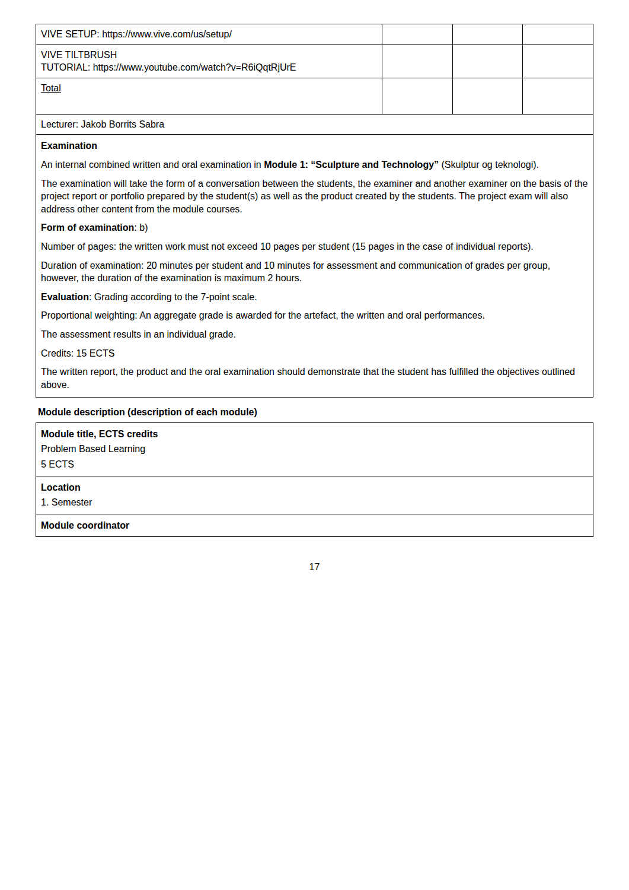| VIVE SETUP: https://www.vive.com/us/setup/ | | | |
| VIVE TILTBRUSH TUTORIAL: https://www.youtube.com/watch?v=R6iQqtRjUrE | | | |
| Total | | | |
Lecturer: Jakob Borrits Sabra
Examination
An internal combined written and oral examination in Module 1: “Sculpture and Technology” (Skulptur og teknologi).
The examination will take the form of a conversation between the students, the examiner and another examiner on the basis of the project report or portfolio prepared by the student(s) as well as the product created by the students. The project exam will also address other content from the module courses.
Form of examination: b)
Number of pages: the written work must not exceed 10 pages per student (15 pages in the case of individual reports).
Duration of examination: 20 minutes per student and 10 minutes for assessment and communication of grades per group, however, the duration of the examination is maximum 2 hours.
Evaluation: Grading according to the 7-point scale.
Proportional weighting: An aggregate grade is awarded for the artefact, the written and oral performances.
The assessment results in an individual grade.
Credits: 15 ECTS
The written report, the product and the oral examination should demonstrate that the student has fulfilled the objectives outlined above.
Module description (description of each module)
Module title, ECTS credits
Problem Based Learning
5 ECTS
Location
1. Semester
Module coordinator
17